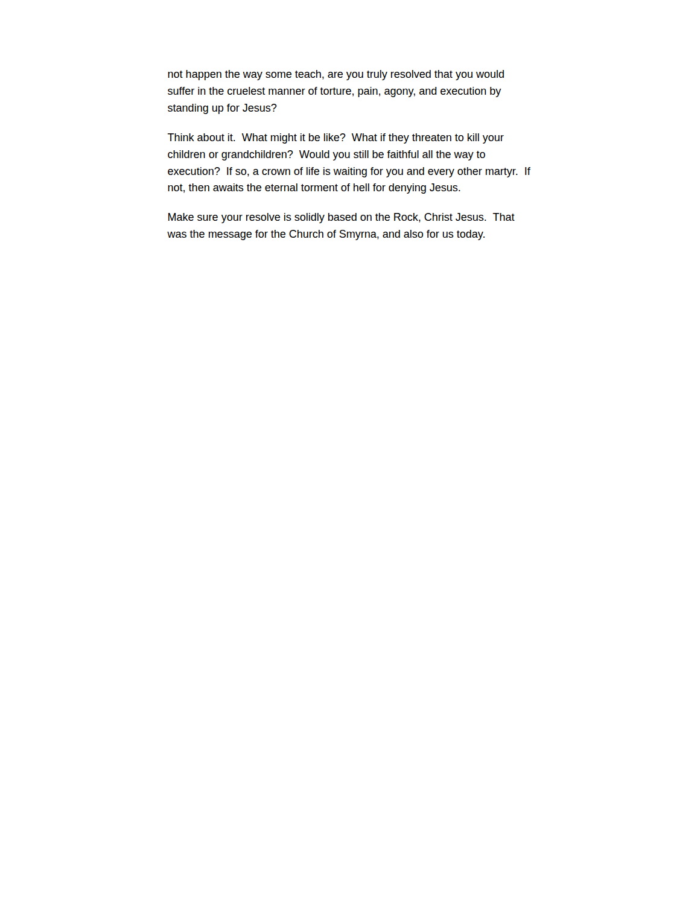not happen the way some teach, are you truly resolved that you would suffer in the cruelest manner of torture, pain, agony, and execution by standing up for Jesus?
Think about it. What might it be like? What if they threaten to kill your children or grandchildren? Would you still be faithful all the way to execution? If so, a crown of life is waiting for you and every other martyr. If not, then awaits the eternal torment of hell for denying Jesus.
Make sure your resolve is solidly based on the Rock, Christ Jesus. That was the message for the Church of Smyrna, and also for us today.